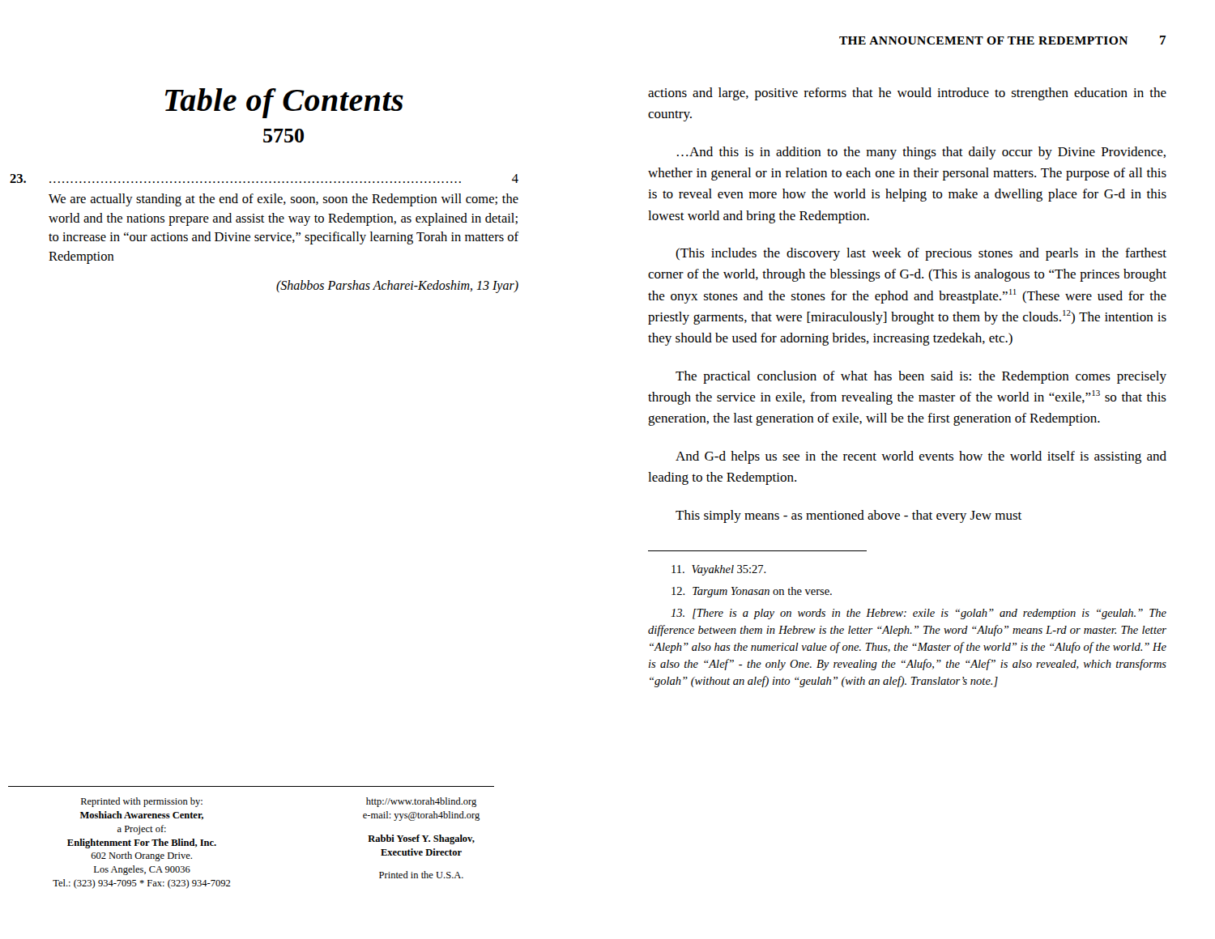Table of Contents
5750
23. ................................................................................................ 4
We are actually standing at the end of exile, soon, soon the Redemption will come; the world and the nations prepare and assist the way to Redemption, as explained in detail; to increase in “our actions and Divine service,” specifically learning Torah in matters of Redemption
(Shabbos Parshas Acharei-Kedoshim, 13 Iyar)
Reprinted with permission by:
Moshiach Awareness Center,
a Project of:
Enlightenment For The Blind, Inc.
602 North Orange Drive.
Los Angeles, CA 90036
Tel.: (323) 934-7095 * Fax: (323) 934-7092
http://www.torah4blind.org
e-mail: yys@torah4blind.org
Rabbi Yosef Y. Shagalov,
Executive Director
Printed in the U.S.A.
THE ANNOUNCEMENT OF THE REDEMPTION 7
actions and large, positive reforms that he would introduce to strengthen education in the country.
…And this is in addition to the many things that daily occur by Divine Providence, whether in general or in relation to each one in their personal matters. The purpose of all this is to reveal even more how the world is helping to make a dwelling place for G‑d in this lowest world and bring the Redemption.
(This includes the discovery last week of precious stones and pearls in the farthest corner of the world, through the blessings of G‑d. (This is analogous to “The princes brought the onyx stones and the stones for the ephod and breastplate.”11 (These were used for the priestly garments, that were [miraculously] brought to them by the clouds.12) The intention is they should be used for adorning brides, increasing tzedekah, etc.)
The practical conclusion of what has been said is: the Redemption comes precisely through the service in exile, from revealing the master of the world in “exile,”13 so that this generation, the last generation of exile, will be the first generation of Redemption.
And G‑d helps us see in the recent world events how the world itself is assisting and leading to the Redemption.
This simply means - as mentioned above - that every Jew must
11. Vayakhel 35:27.
12. Targum Yonasan on the verse.
13.[There is a play on words in the Hebrew: exile is “golah” and redemption is “geulah.” The difference between them in Hebrew is the letter “Aleph.” The word “Alufo” means L‑rd or master. The letter “Aleph” also has the numerical value of one. Thus, the “Master of the world” is the “Alufo of the world.” He is also the “Alef” - the only One. By revealing the “Alufo,” the “Alef” is also revealed, which transforms “golah” (without an alef) into “geulah” (with an alef). Translator’s note.]